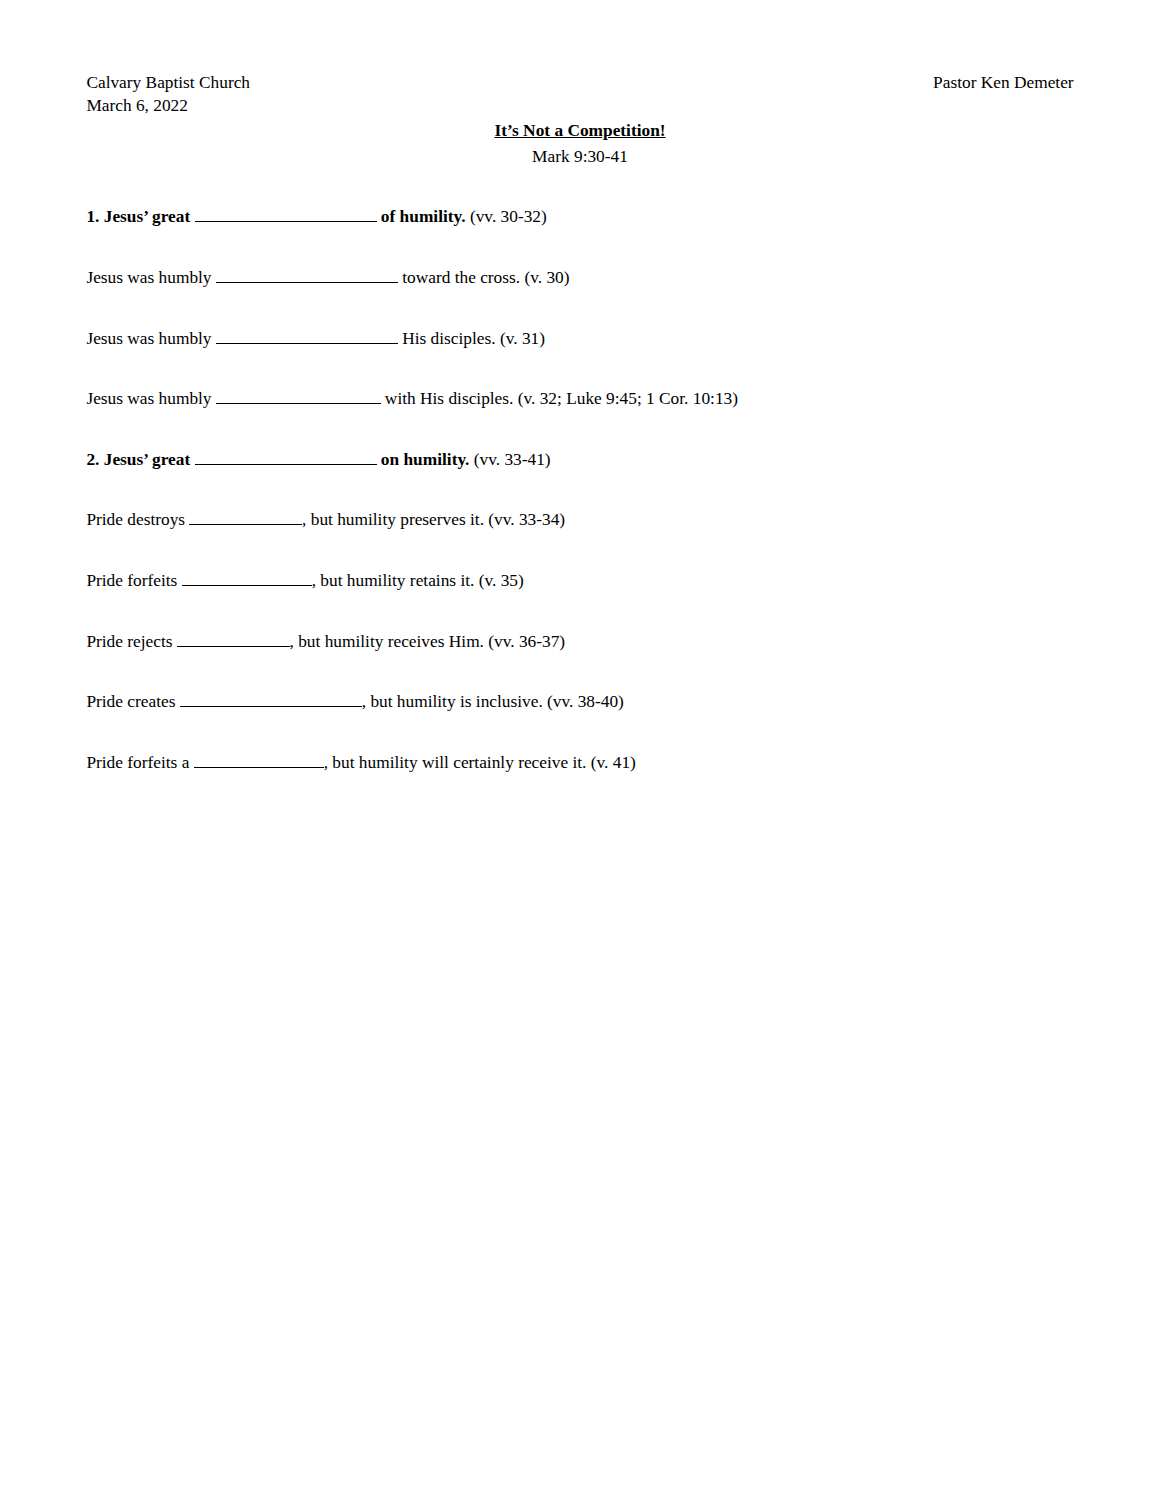Calvary Baptist Church
March 6, 2022
Pastor Ken Demeter
It’s Not a Competition!
Mark 9:30-41
1. Jesus’ great of humility. (vv. 30-32)
Jesus was humbly toward the cross. (v. 30)
Jesus was humbly His disciples. (v. 31)
Jesus was humbly with His disciples. (v. 32; Luke 9:45; 1 Cor. 10:13)
2. Jesus’ great on humility. (vv. 33-41)
Pride destroys , but humility preserves it. (vv. 33-34)
Pride forfeits , but humility retains it. (v. 35)
Pride rejects , but humility receives Him. (vv. 36-37)
Pride creates , but humility is inclusive. (vv. 38-40)
Pride forfeits a , but humility will certainly receive it. (v. 41)